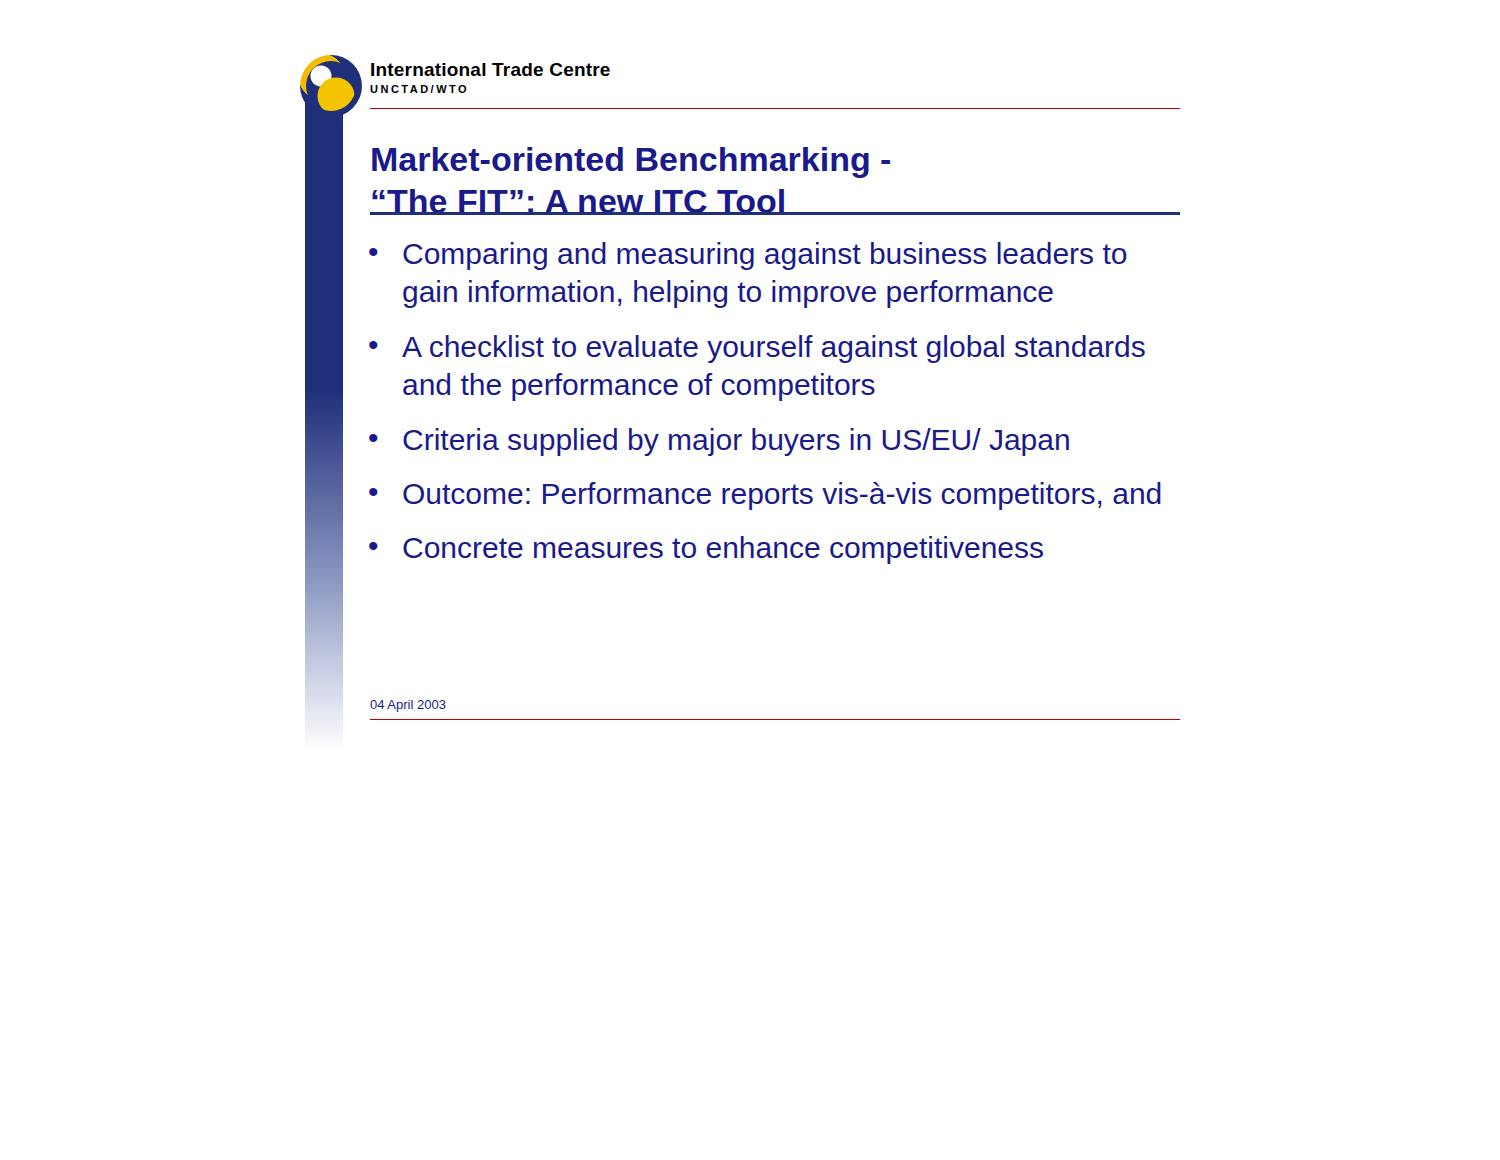International Trade Centre
UNCTAD/WTO
Market-oriented Benchmarking -
“The FIT”: A new ITC Tool
Comparing and measuring against business leaders to gain information, helping to improve performance
A checklist to evaluate yourself against global standards and the performance of competitors
Criteria supplied by major buyers in US/EU/ Japan
Outcome: Performance reports vis-à-vis competitors, and
Concrete measures to enhance competitiveness
04 April 2003